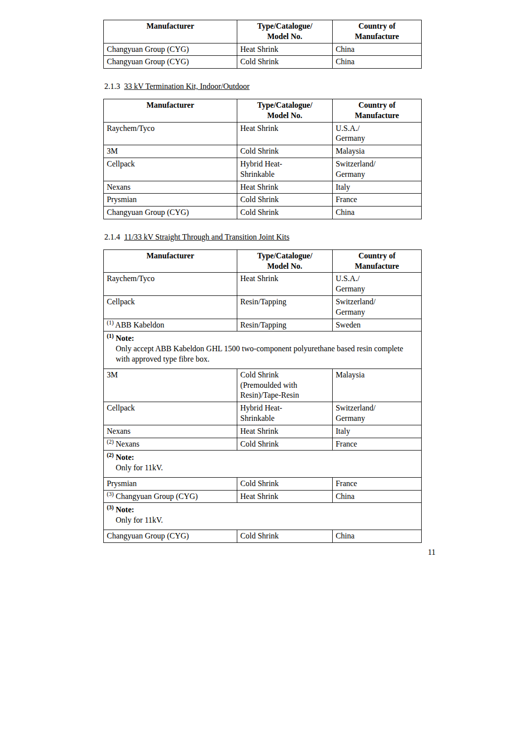| Manufacturer | Type/Catalogue/ Model No. | Country of Manufacture |
| --- | --- | --- |
| Changyuan Group (CYG) | Heat Shrink | China |
| Changyuan Group (CYG) | Cold Shrink | China |
2.1.3 33 kV Termination Kit, Indoor/Outdoor
| Manufacturer | Type/Catalogue/ Model No. | Country of Manufacture |
| --- | --- | --- |
| Raychem/Tyco | Heat Shrink | U.S.A./ Germany |
| 3M | Cold Shrink | Malaysia |
| Cellpack | Hybrid Heat- Shrinkable | Switzerland/ Germany |
| Nexans | Heat Shrink | Italy |
| Prysmian | Cold Shrink | France |
| Changyuan Group (CYG) | Cold Shrink | China |
2.1.4 11/33 kV Straight Through and Transition Joint Kits
| Manufacturer | Type/Catalogue/ Model No. | Country of Manufacture |
| --- | --- | --- |
| Raychem/Tyco | Heat Shrink | U.S.A./ Germany |
| Cellpack | Resin/Tapping | Switzerland/ Germany |
| (1) ABB Kabeldon | Resin/Tapping | Sweden |
| (1) Note: Only accept ABB Kabeldon GHL 1500 two-component polyurethane based resin complete with approved type fibre box. |
| 3M | Cold Shrink (Premoulded with Resin)/Tape-Resin | Malaysia |
| Cellpack | Hybrid Heat- Shrinkable | Switzerland/ Germany |
| Nexans | Heat Shrink | Italy |
| (2) Nexans | Cold Shrink | France |
| (2) Note: Only for 11kV. |
| Prysmian | Cold Shrink | France |
| (3) Changyuan Group (CYG) | Heat Shrink | China |
| (3) Note: Only for 11kV. |
| Changyuan Group (CYG) | Cold Shrink | China |
11